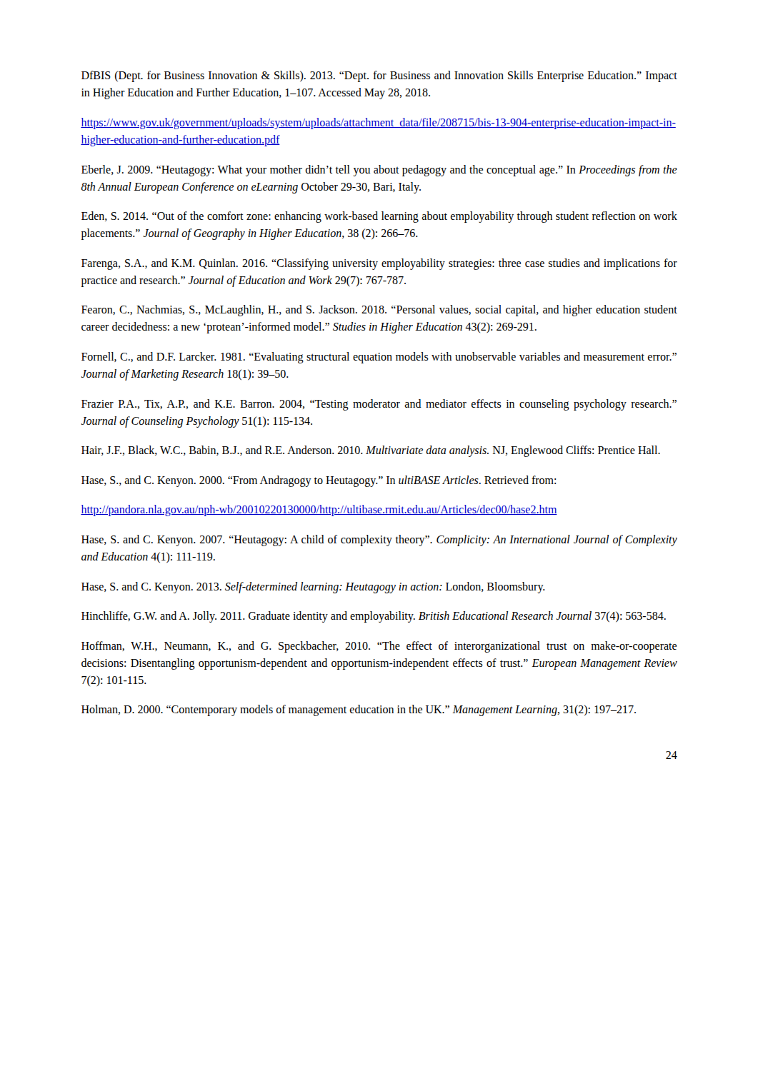DfBIS (Dept. for Business Innovation & Skills). 2013. “Dept. for Business and Innovation Skills Enterprise Education.” Impact in Higher Education and Further Education, 1–107. Accessed May 28, 2018.
https://www.gov.uk/government/uploads/system/uploads/attachment_data/file/208715/bis-13-904-enterprise-education-impact-in-higher-education-and-further-education.pdf
Eberle, J. 2009. “Heutagogy: What your mother didn’t tell you about pedagogy and the conceptual age.” In Proceedings from the 8th Annual European Conference on eLearning October 29-30, Bari, Italy.
Eden, S. 2014. “Out of the comfort zone: enhancing work-based learning about employability through student reflection on work placements.” Journal of Geography in Higher Education, 38 (2): 266–76.
Farenga, S.A., and K.M. Quinlan. 2016. “Classifying university employability strategies: three case studies and implications for practice and research.” Journal of Education and Work 29(7): 767-787.
Fearon, C., Nachmias, S., McLaughlin, H., and S. Jackson. 2018. “Personal values, social capital, and higher education student career decidedness: a new ‘protean’-informed model.” Studies in Higher Education 43(2): 269-291.
Fornell, C., and D.F. Larcker. 1981. “Evaluating structural equation models with unobservable variables and measurement error.” Journal of Marketing Research 18(1): 39–50.
Frazier P.A., Tix, A.P., and K.E. Barron. 2004, “Testing moderator and mediator effects in counseling psychology research.” Journal of Counseling Psychology 51(1): 115-134.
Hair, J.F., Black, W.C., Babin, B.J., and R.E. Anderson. 2010. Multivariate data analysis. NJ, Englewood Cliffs: Prentice Hall.
Hase, S., and C. Kenyon. 2000. “From Andragogy to Heutagogy.” In ultiBASE Articles. Retrieved from:
http://pandora.nla.gov.au/nph-wb/20010220130000/http://ultibase.rmit.edu.au/Articles/dec00/hase2.htm
Hase, S. and C. Kenyon. 2007. “Heutagogy: A child of complexity theory”. Complicity: An International Journal of Complexity and Education 4(1): 111-119.
Hase, S. and C. Kenyon. 2013. Self-determined learning: Heutagogy in action: London, Bloomsbury.
Hinchliffe, G.W. and A. Jolly. 2011. Graduate identity and employability. British Educational Research Journal 37(4): 563-584.
Hoffman, W.H., Neumann, K., and G. Speckbacher, 2010. “The effect of interorganizational trust on make-or-cooperate decisions: Disentangling opportunism-dependent and opportunism-independent effects of trust.” European Management Review 7(2): 101-115.
Holman, D. 2000. “Contemporary models of management education in the UK.” Management Learning, 31(2): 197–217.
24